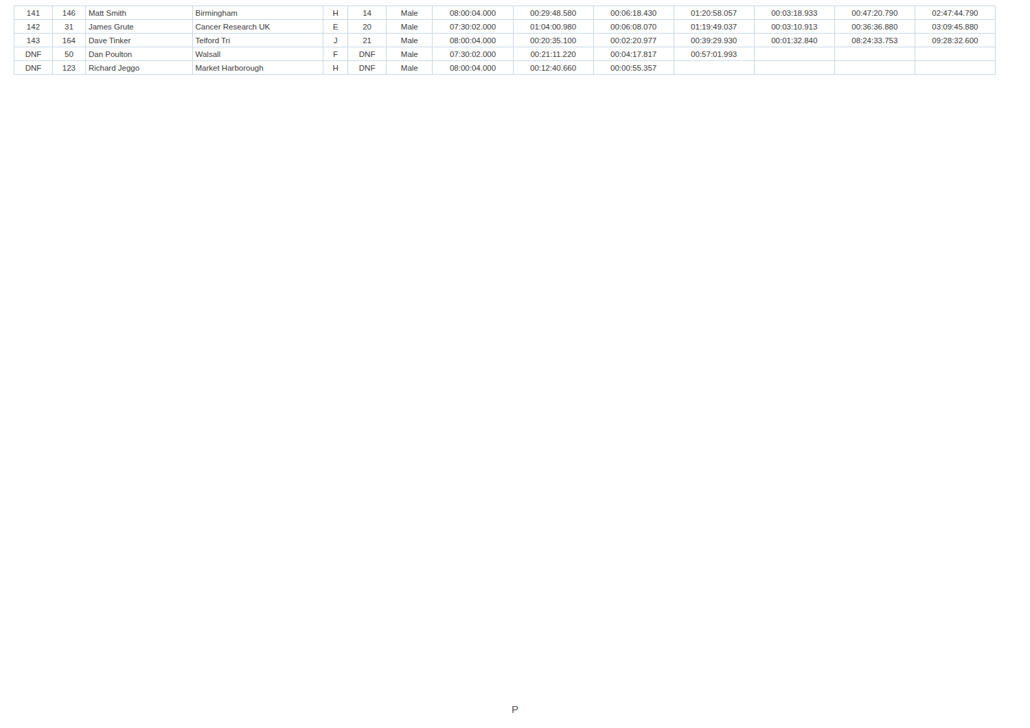| 141 | 146 | Matt Smith | Birmingham | H | 14 | Male | 08:00:04.000 | 00:29:48.580 | 00:06:18.430 | 01:20:58.057 | 00:03:18.933 | 00:47:20.790 | 02:47:44.790 |
| 142 | 31 | James Grute | Cancer Research UK | E | 20 | Male | 07:30:02.000 | 01:04:00.980 | 00:06:08.070 | 01:19:49.037 | 00:03:10.913 | 00:36:36.880 | 03:09:45.880 |
| 143 | 164 | Dave Tinker | Telford Tri | J | 21 | Male | 08:00:04.000 | 00:20:35.100 | 00:02:20.977 | 00:39:29.930 | 00:01:32.840 | 08:24:33.753 | 09:28:32.600 |
| DNF | 50 | Dan Poulton | Walsall | F | DNF | Male | 07:30:02.000 | 00:21:11.220 | 00:04:17.817 | 00:57:01.993 | | | |
| DNF | 123 | Richard Jeggo | Market Harborough | H | DNF | Male | 08:00:04.000 | 00:12:40.660 | 00:00:55.357 | | | | |
P